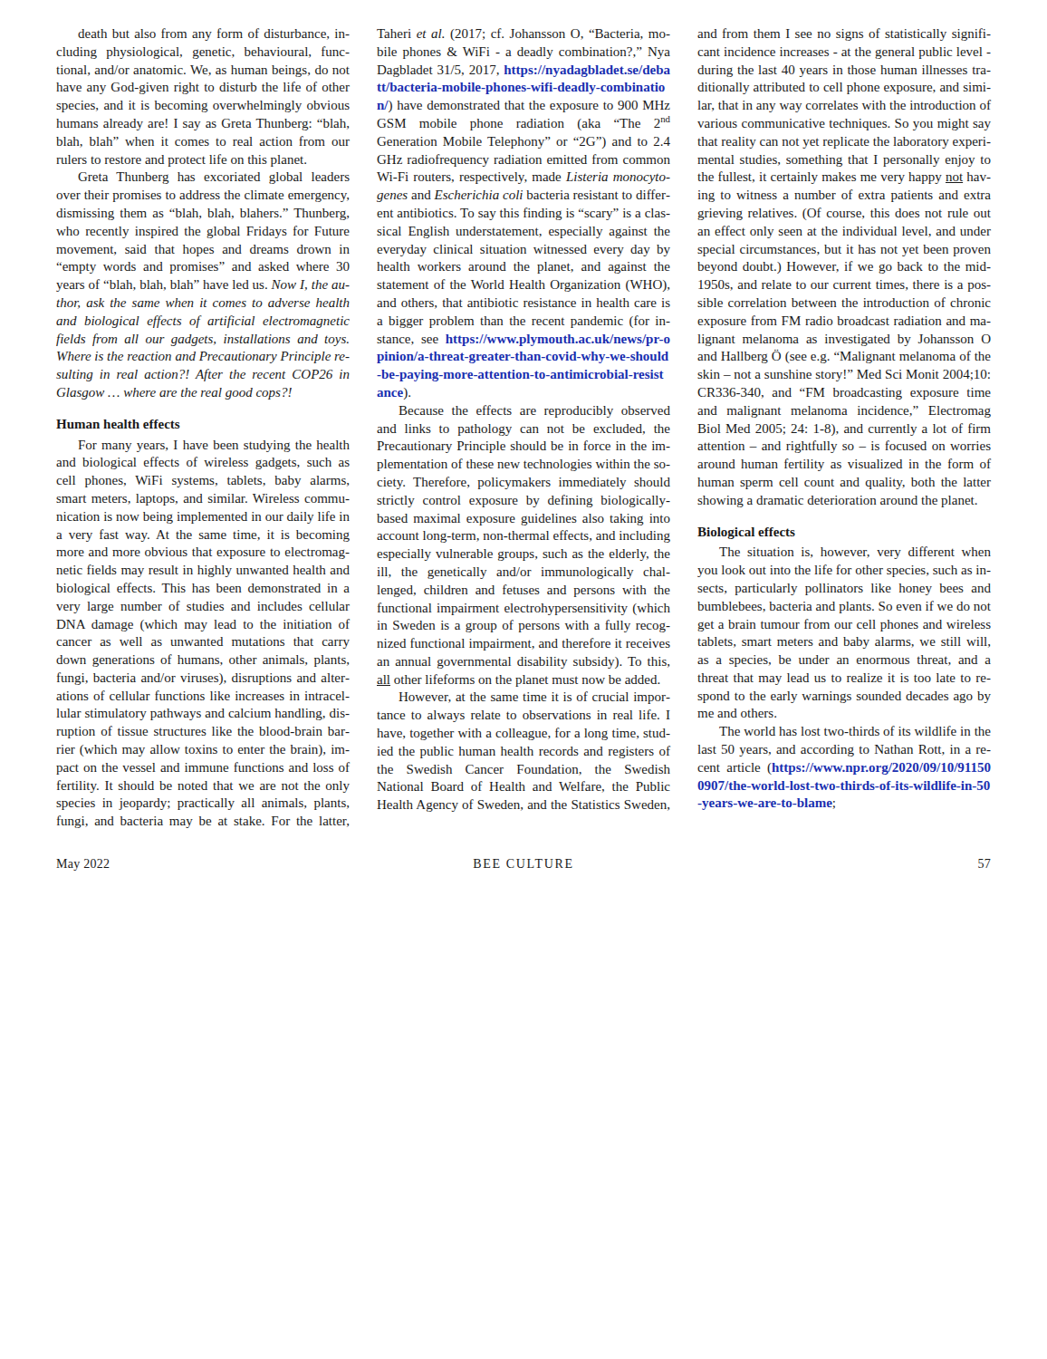death but also from any form of disturbance, including physiological, genetic, behavioural, functional, and/or anatomic. We, as human beings, do not have any God-given right to disturb the life of other species, and it is becoming overwhelmingly obvious humans already are! I say as Greta Thunberg: “blah, blah, blah” when it comes to real action from our rulers to restore and protect life on this planet.
Greta Thunberg has excoriated global leaders over their promises to address the climate emergency, dismissing them as “blah, blah, blahers.” Thunberg, who recently inspired the global Fridays for Future movement, said that hopes and dreams drown in “empty words and promises” and asked where 30 years of “blah, blah, blah” have led us. Now I, the author, ask the same when it comes to adverse health and biological effects of artificial electromagnetic fields from all our gadgets, installations and toys. Where is the reaction and Precautionary Principle resulting in real action?! After the recent COP26 in Glasgow … where are the real good cops?!
Human health effects
For many years, I have been studying the health and biological effects of wireless gadgets, such as cell phones, WiFi systems, tablets, baby alarms, smart meters, laptops, and similar. Wireless communication is now being implemented in our daily life in a very fast way. At the same time, it is becoming more and more obvious that exposure to electromagnetic fields may result in highly unwanted health and biological effects. This has been demonstrated in a very large number of studies and includes cellular DNA damage (which may lead to the initiation of cancer as well as unwanted mutations that carry down generations of humans, other animals, plants, fungi, bacteria and/or viruses), disruptions and alterations of cellular functions like increases in intracellular stimulatory pathways and calcium handling, disruption of tissue structures like the blood-brain barrier (which may allow toxins to enter the brain), impact on the vessel and immune functions and loss of fertility. It should be noted that we are not the only species in jeopardy; practically all animals, plants, fungi, and bacteria may be at stake. For the latter, Taheri et al. (2017; cf. Johansson O, “Bacteria, mobile phones & WiFi - a deadly combination?,” Nya Dagbladet 31/5, 2017, https://nyadagbladet.se/debatt/bacteria-mobile-phones-wifi-deadly-combination/) have demonstrated that the exposure to 900 MHz GSM mobile phone radiation (aka “The 2nd Generation Mobile Telephony” or “2G”) and to 2.4 GHz radiofrequency radiation emitted from common Wi-Fi routers, respectively, made Listeria monocytogenes and Escherichia coli bacteria resistant to different antibiotics. To say this finding is “scary” is a classical English understatement, especially against the everyday clinical situation witnessed every day by health workers around the planet, and against the statement of the World Health Organization (WHO), and others, that antibiotic resistance in health care is a bigger problem than the recent pandemic (for instance, see https://www.plymouth.ac.uk/news/pr-opinion/a-threat-greater-than-covid-why-we-should-be-paying-more-attention-to-antimicrobial-resistance).
Because the effects are reproducibly observed and links to pathology can not be excluded, the Precautionary Principle should be in force in the implementation of these new technologies within the society. Therefore, policymakers immediately should strictly control exposure by defining biologically-based maximal exposure guidelines also taking into account long-term, non-thermal effects, and including especially vulnerable groups, such as the elderly, the ill, the genetically and/or immunologically challenged, children and fetuses and persons with the functional impairment electrohypersensitivity (which in Sweden is a group of persons with a fully recognized functional impairment, and therefore it receives an annual governmental disability subsidy). To this, all other lifeforms on the planet must now be added.
However, at the same time it is of crucial importance to always relate to observations in real life. I have, together with a colleague, for a long time, studied the public human health records and registers of the Swedish Cancer Foundation, the Swedish National Board of Health and Welfare, the Public Health Agency of Sweden, and the Statistics Sweden, and from them I see no signs of statistically significant incidence increases - at the general public level - during the last 40 years in those human illnesses traditionally attributed to cell phone exposure, and similar, that in any way correlates with the introduction of various communicative techniques. So you might say that reality can not yet replicate the laboratory experimental studies, something that I personally enjoy to the fullest, it certainly makes me very happy not having to witness a number of extra patients and extra grieving relatives. (Of course, this does not rule out an effect only seen at the individual level, and under special circumstances, but it has not yet been proven beyond doubt.) However, if we go back to the mid-1950s, and relate to our current times, there is a possible correlation between the introduction of chronic exposure from FM radio broadcast radiation and malignant melanoma as investigated by Johansson O and Hallberg Ö (see e.g. “Malignant melanoma of the skin – not a sunshine story!” Med Sci Monit 2004;10: CR336-340, and “FM broadcasting exposure time and malignant melanoma incidence,” Electromag Biol Med 2005; 24: 1-8), and currently a lot of firm attention – and rightfully so – is focused on worries around human fertility as visualized in the form of human sperm cell count and quality, both the latter showing a dramatic deterioration around the planet.
Biological effects
The situation is, however, very different when you look out into the life for other species, such as insects, particularly pollinators like honey bees and bumblebees, bacteria and plants. So even if we do not get a brain tumour from our cell phones and wireless tablets, smart meters and baby alarms, we still will, as a species, be under an enormous threat, and a threat that may lead us to realize it is too late to respond to the early warnings sounded decades ago by me and others.
The world has lost two-thirds of its wildlife in the last 50 years, and according to Nathan Rott, in a recent article (https://www.npr.org/2020/09/10/911500907/the-world-lost-two-thirds-of-its-wildlife-in-50-years-we-are-to-blame;
May 2022
BEE CULTURE
57